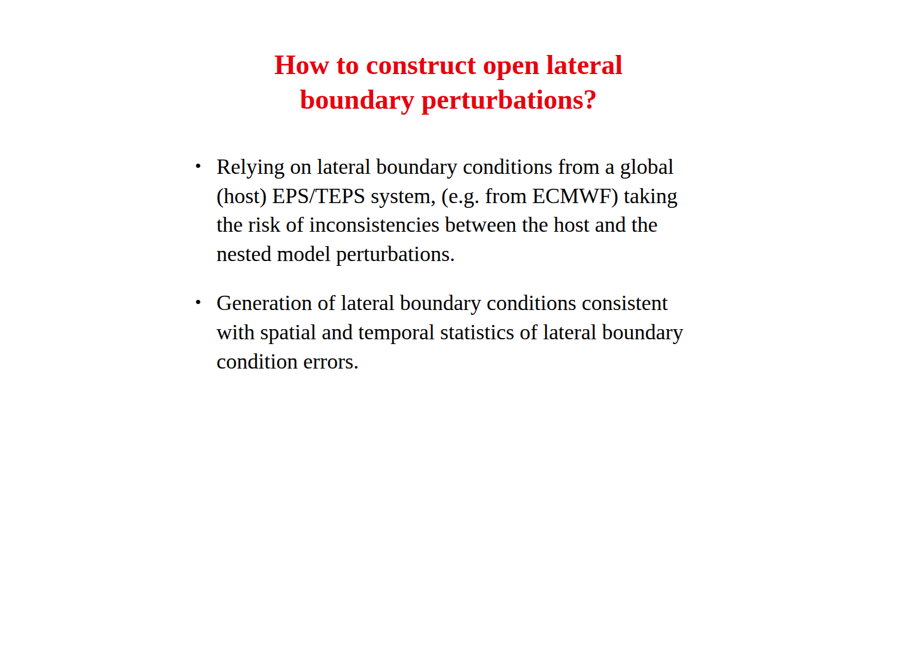How to construct open lateral boundary perturbations?
Relying on lateral boundary conditions from a global (host) EPS/TEPS system, (e.g. from ECMWF) taking the risk of inconsistencies between the host and the nested model perturbations.
Generation of lateral boundary conditions consistent with spatial and temporal statistics of lateral boundary condition errors.